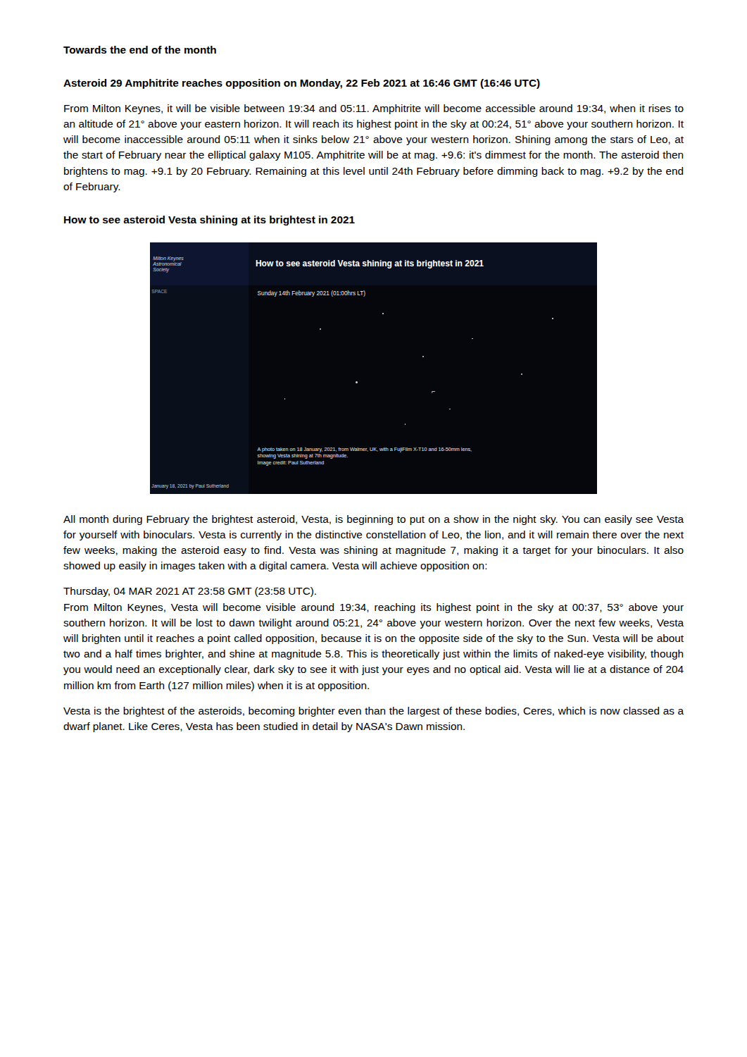Towards the end of the month
Asteroid 29 Amphitrite reaches opposition on Monday, 22 Feb 2021 at 16:46 GMT (16:46 UTC)
From Milton Keynes, it will be visible between 19:34 and 05:11. Amphitrite will become accessible around 19:34, when it rises to an altitude of 21° above your eastern horizon. It will reach its highest point in the sky at 00:24, 51° above your southern horizon. It will become inaccessible around 05:11 when it sinks below 21° above your western horizon. Shining among the stars of Leo, at the start of February near the elliptical galaxy M105. Amphitrite will be at mag. +9.6: it's dimmest for the month. The asteroid then brightens to mag. +9.1 by 20 February. Remaining at this level until 24th February before dimming back to mag. +9.2 by the end of February.
How to see asteroid Vesta shining at its brightest in 2021
Milton Keynes Astronomical Society
How to see asteroid Vesta shining at its brightest in 2021
SPACE
Sunday 14th February 2021 (01:00hrs LT)
⌐
A photo taken on 18 January, 2021, from Walmer, UK, with a FujiFilm X-T10 and 16-50mm lens,
showing Vesta shining at 7th magnitude.
Image credit: Paul Sutherland
January 18, 2021 by Paul Sutherland
All month during February the brightest asteroid, Vesta, is beginning to put on a show in the night sky. You can easily see Vesta for yourself with binoculars. Vesta is currently in the distinctive constellation of Leo, the lion, and it will remain there over the next few weeks, making the asteroid easy to find. Vesta was shining at magnitude 7, making it a target for your binoculars. It also showed up easily in images taken with a digital camera. Vesta will achieve opposition on:
Thursday, 04 MAR 2021 AT 23:58 GMT (23:58 UTC).
From Milton Keynes, Vesta will become visible around 19:34, reaching its highest point in the sky at 00:37, 53° above your southern horizon. It will be lost to dawn twilight around 05:21, 24° above your western horizon. Over the next few weeks, Vesta will brighten until it reaches a point called opposition, because it is on the opposite side of the sky to the Sun. Vesta will be about two and a half times brighter, and shine at magnitude 5.8. This is theoretically just within the limits of naked-eye visibility, though you would need an exceptionally clear, dark sky to see it with just your eyes and no optical aid. Vesta will lie at a distance of 204 million km from Earth (127 million miles) when it is at opposition.
Vesta is the brightest of the asteroids, becoming brighter even than the largest of these bodies, Ceres, which is now classed as a dwarf planet. Like Ceres, Vesta has been studied in detail by NASA's Dawn mission.